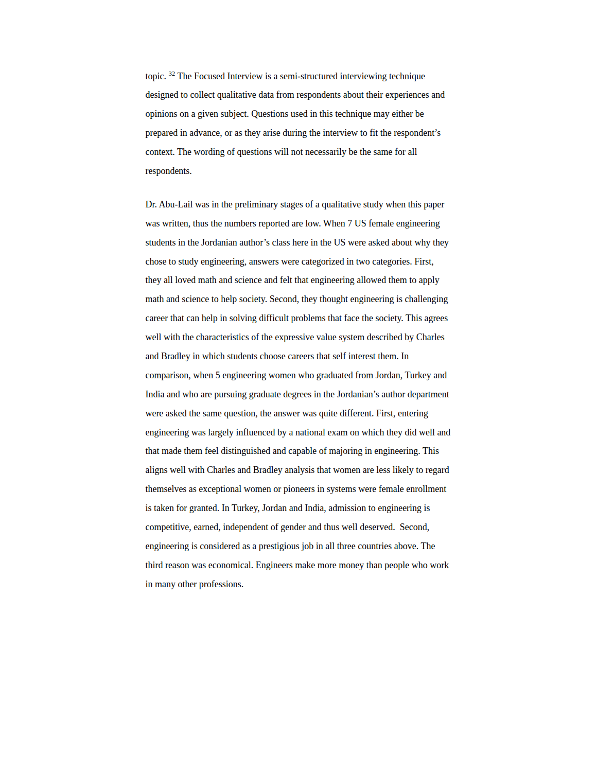topic. 32 The Focused Interview is a semi-structured interviewing technique designed to collect qualitative data from respondents about their experiences and opinions on a given subject. Questions used in this technique may either be prepared in advance, or as they arise during the interview to fit the respondent’s context. The wording of questions will not necessarily be the same for all respondents.
Dr. Abu-Lail was in the preliminary stages of a qualitative study when this paper was written, thus the numbers reported are low. When 7 US female engineering students in the Jordanian author’s class here in the US were asked about why they chose to study engineering, answers were categorized in two categories. First, they all loved math and science and felt that engineering allowed them to apply math and science to help society. Second, they thought engineering is challenging career that can help in solving difficult problems that face the society. This agrees well with the characteristics of the expressive value system described by Charles and Bradley in which students choose careers that self interest them. In comparison, when 5 engineering women who graduated from Jordan, Turkey and India and who are pursuing graduate degrees in the Jordanian’s author department were asked the same question, the answer was quite different. First, entering engineering was largely influenced by a national exam on which they did well and that made them feel distinguished and capable of majoring in engineering. This aligns well with Charles and Bradley analysis that women are less likely to regard themselves as exceptional women or pioneers in systems were female enrollment is taken for granted. In Turkey, Jordan and India, admission to engineering is competitive, earned, independent of gender and thus well deserved. Second, engineering is considered as a prestigious job in all three countries above. The third reason was economical. Engineers make more money than people who work in many other professions.